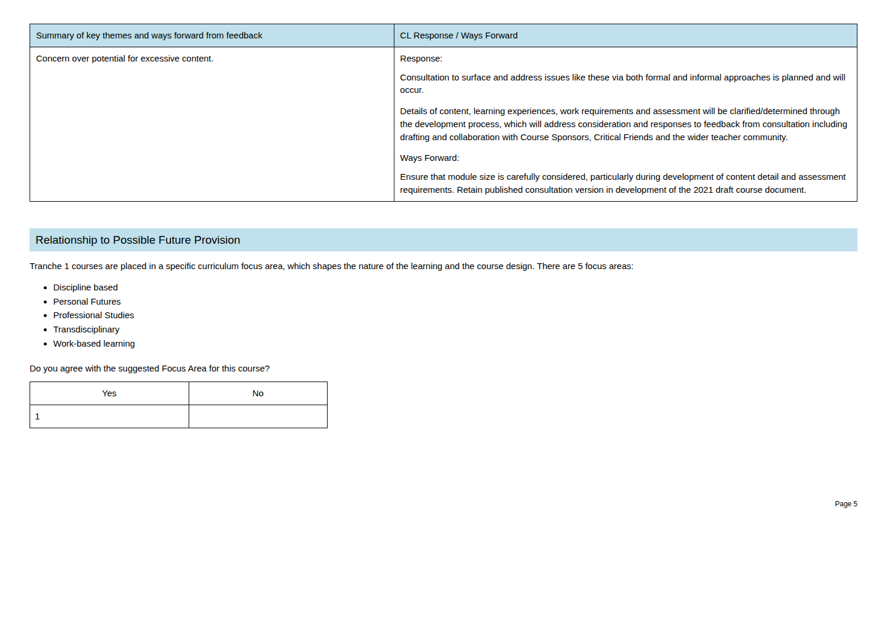| Summary of key themes and ways forward from feedback | CL Response / Ways Forward |
| --- | --- |
| Concern over potential for excessive content. | Response: Consultation to surface and address issues like these via both formal and informal approaches is planned and will occur. Details of content, learning experiences, work requirements and assessment will be clarified/determined through the development process, which will address consideration and responses to feedback from consultation including drafting and collaboration with Course Sponsors, Critical Friends and the wider teacher community. Ways Forward: Ensure that module size is carefully considered, particularly during development of content detail and assessment requirements. Retain published consultation version in development of the 2021 draft course document. |
Relationship to Possible Future Provision
Tranche 1 courses are placed in a specific curriculum focus area, which shapes the nature of the learning and the course design. There are 5 focus areas:
Discipline based
Personal Futures
Professional Studies
Transdisciplinary
Work-based learning
Do you agree with the suggested Focus Area for this course?
| Yes | No |
| 1 | |
Page 5